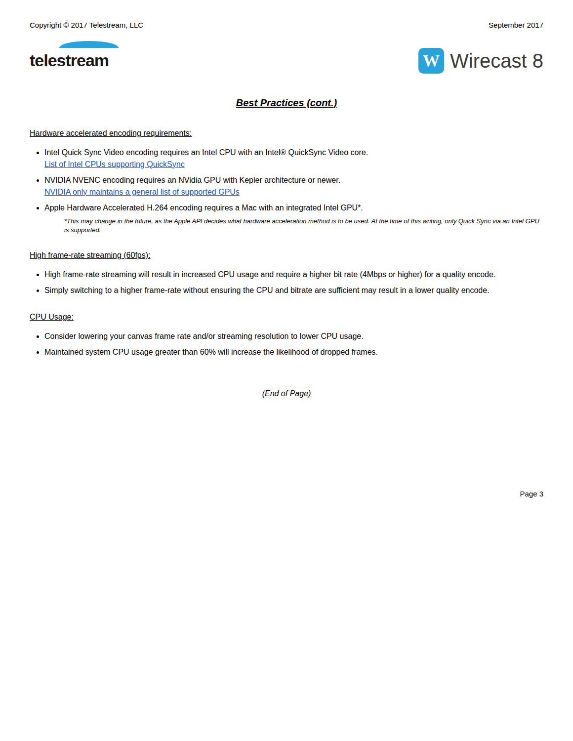Copyright © 2017 Telestream, LLC September 2017
telestream
W
Wirecast 8
Best Practices (cont.)
Hardware accelerated encoding requirements:
Intel Quick Sync Video encoding requires an Intel CPU with an Intel® QuickSync Video core.
List of Intel CPUs supporting QuickSync
NVIDIA NVENC encoding requires an NVidia GPU with Kepler architecture or newer.
NVIDIA only maintains a general list of supported GPUs
Apple Hardware Accelerated H.264 encoding requires a Mac with an integrated Intel GPU*.
*This may change in the future, as the Apple API decides what hardware acceleration method is to be used. At the time of this writing, only Quick Sync via an Intel GPU is supported.
High frame-rate streaming (60fps):
High frame-rate streaming will result in increased CPU usage and require a higher bit rate (4Mbps or higher) for a quality encode.
Simply switching to a higher frame-rate without ensuring the CPU and bitrate are sufficient may result in a lower quality encode.
CPU Usage:
Consider lowering your canvas frame rate and/or streaming resolution to lower CPU usage.
Maintained system CPU usage greater than 60% will increase the likelihood of dropped frames.
(End of Page)
Page 3